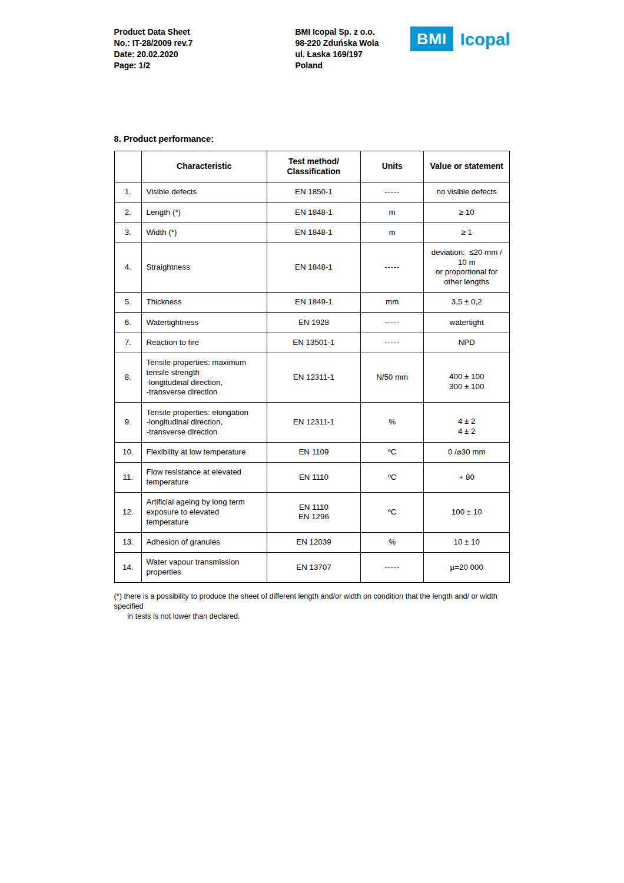Product Data Sheet
No.: IT-28/2009 rev.7
Date: 20.02.2020
Page: 1/2
BMI Icopal Sp. z o.o.
98-220 Zduńska Wola
ul. Łaska 169/197
Poland
BMI Icopal
8. Product performance:
| | Characteristic | Test method/ Classification | Units | Value or statement |
| --- | --- | --- | --- | --- |
| 1. | Visible defects | EN 1850-1 | ----- | no visible defects |
| 2. | Length (*) | EN 1848-1 | m | ≥ 10 |
| 3. | Width (*) | EN 1848-1 | m | ≥ 1 |
| 4. | Straightness | EN 1848-1 | ----- | deviation: ≤20 mm / 10 m or proportional for other lengths |
| 5. | Thickness | EN 1849-1 | mm | 3,5 ± 0,2 |
| 6. | Watertightness | EN 1928 | ----- | watertight |
| 7. | Reaction to fire | EN 13501-1 | ----- | NPD |
| 8. | Tensile properties: maximum tensile strength -longitudinal direction, -transverse direction | EN 12311-1 | N/50 mm | 400 ± 100 300 ± 100 |
| 9. | Tensile properties: elongation -longitudinal direction, -transverse direction | EN 12311-1 | % | 4 ± 2 4 ± 2 |
| 10. | Flexibility at low temperature | EN 1109 | ºC | 0 /⌀30 mm |
| 11. | Flow resistance at elevated temperature | EN 1110 | ºC | + 80 |
| 12. | Artificial ageing by long term exposure to elevated temperature | EN 1110 EN 1296 | ºC | 100 ± 10 |
| 13. | Adhesion of granules | EN 12039 | % | 10 ± 10 |
| 14. | Water vapour transmission properties | EN 13707 | ----- | µ=20 000 |
(*) there is a possibility to produce the sheet of different length and/or width on condition that the length and/ or width specified in tests is not lower than declared.